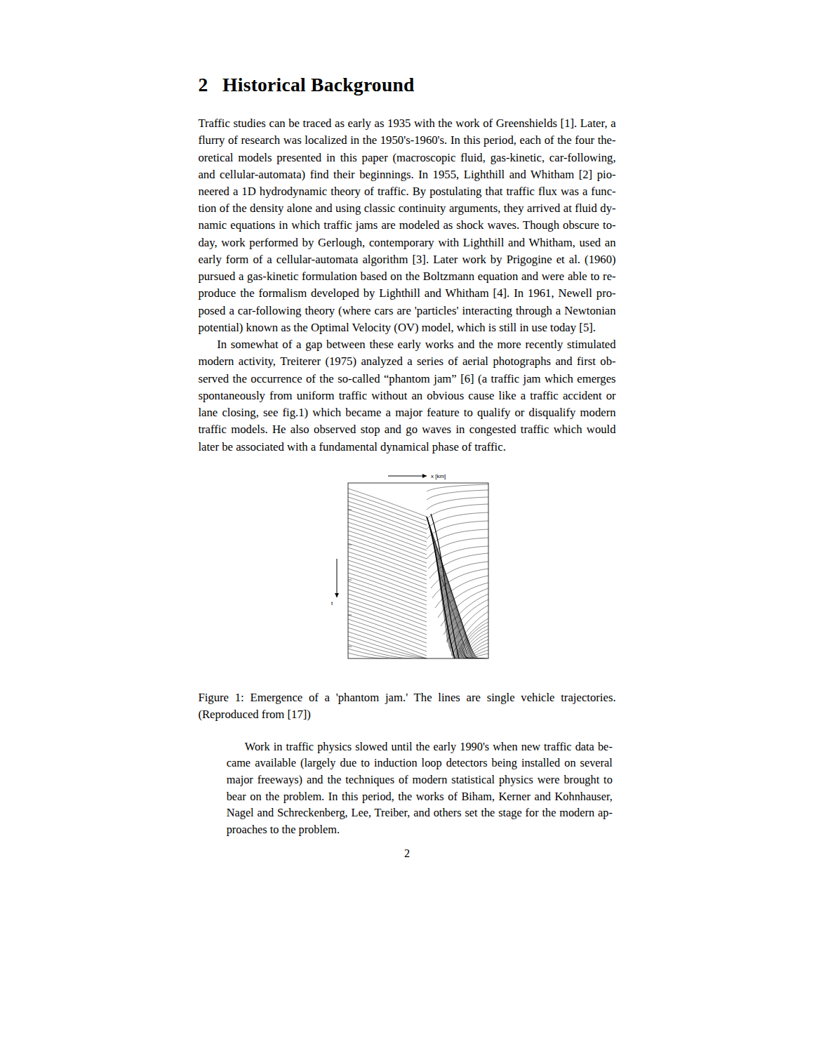2 Historical Background
Traffic studies can be traced as early as 1935 with the work of Greenshields [1]. Later, a flurry of research was localized in the 1950's-1960's. In this period, each of the four theoretical models presented in this paper (macroscopic fluid, gas-kinetic, car-following, and cellular-automata) find their beginnings. In 1955, Lighthill and Whitham [2] pioneered a 1D hydrodynamic theory of traffic. By postulating that traffic flux was a function of the density alone and using classic continuity arguments, they arrived at fluid dynamic equations in which traffic jams are modeled as shock waves. Though obscure today, work performed by Gerlough, contemporary with Lighthill and Whitham, used an early form of a cellular-automata algorithm [3]. Later work by Prigogine et al. (1960) pursued a gas-kinetic formulation based on the Boltzmann equation and were able to reproduce the formalism developed by Lighthill and Whitham [4]. In 1961, Newell proposed a car-following theory (where cars are 'particles' interacting through a Newtonian potential) known as the Optimal Velocity (OV) model, which is still in use today [5].
In somewhat of a gap between these early works and the more recently stimulated modern activity, Treiterer (1975) analyzed a series of aerial photographs and first observed the occurrence of the so-called “phantom jam” [6] (a traffic jam which emerges spontaneously from uniform traffic without an obvious cause like a traffic accident or lane closing, see fig.1) which became a major feature to qualify or disqualify modern traffic models. He also observed stop and go waves in congested traffic which would later be associated with a fundamental dynamical phase of traffic.
x [km] t
Figure 1: Emergence of a 'phantom jam.' The lines are single vehicle trajectories. (Reproduced from [17])
Work in traffic physics slowed until the early 1990's when new traffic data became available (largely due to induction loop detectors being installed on several major freeways) and the techniques of modern statistical physics were brought to bear on the problem. In this period, the works of Biham, Kerner and Kohnhauser, Nagel and Schreckenberg, Lee, Treiber, and others set the stage for the modern approaches to the problem.
2